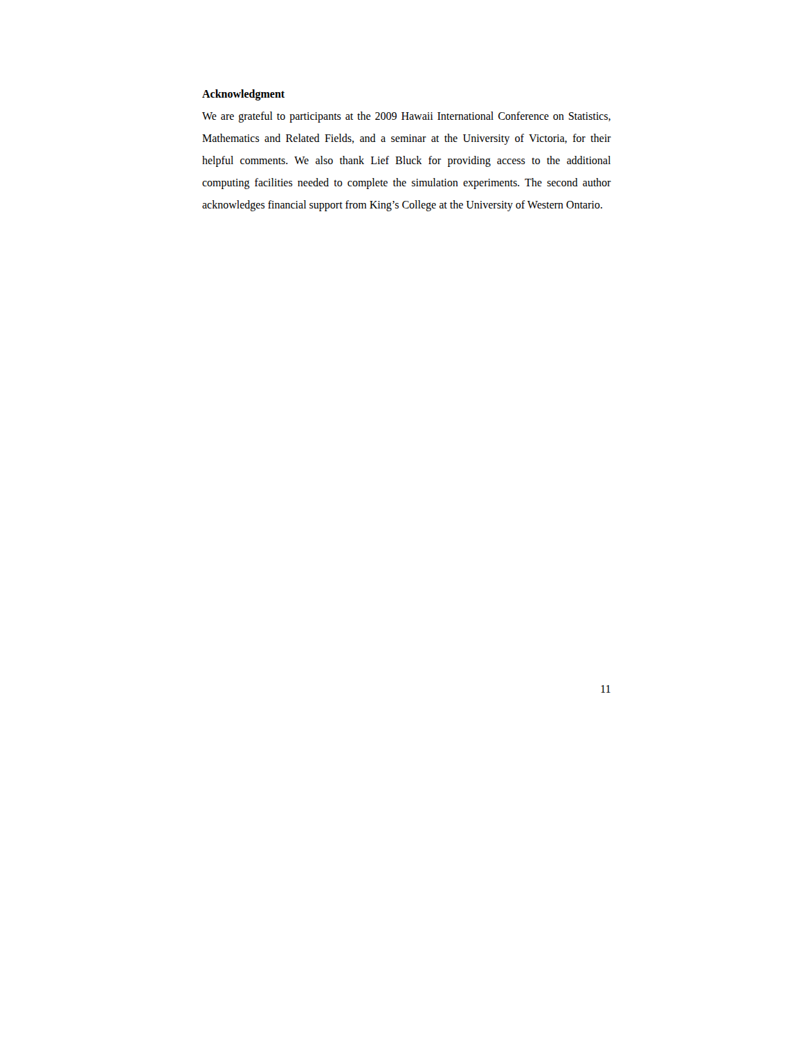Acknowledgment
We are grateful to participants at the 2009 Hawaii International Conference on Statistics, Mathematics and Related Fields, and a seminar at the University of Victoria, for their helpful comments. We also thank Lief Bluck for providing access to the additional computing facilities needed to complete the simulation experiments. The second author acknowledges financial support from King’s College at the University of Western Ontario.
11